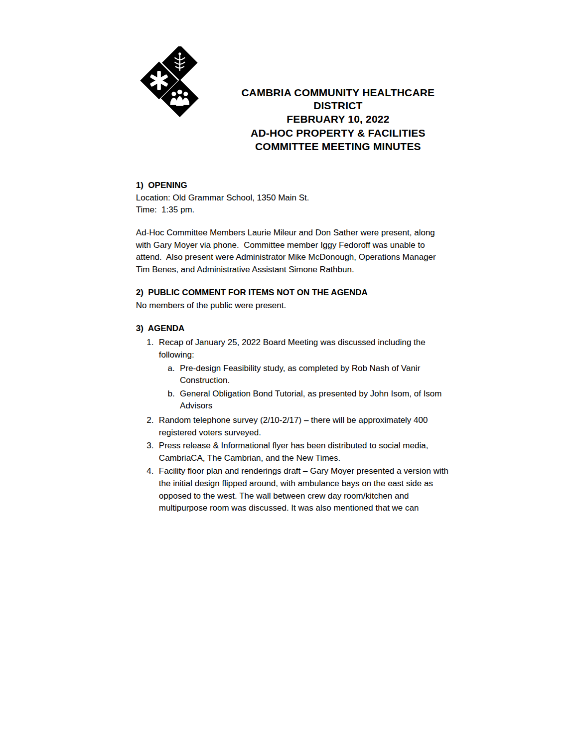CAMBRIA COMMUNITY HEALTHCARE DISTRICT
FEBRUARY 10, 2022
AD-HOC PROPERTY & FACILITIES
COMMITTEE MEETING MINUTES
1) OPENING
Location: Old Grammar School, 1350 Main St.
Time: 1:35 pm.
Ad-Hoc Committee Members Laurie Mileur and Don Sather were present, along with Gary Moyer via phone. Committee member Iggy Fedoroff was unable to attend. Also present were Administrator Mike McDonough, Operations Manager Tim Benes, and Administrative Assistant Simone Rathbun.
2) PUBLIC COMMENT FOR ITEMS NOT ON THE AGENDA
No members of the public were present.
3) AGENDA
Recap of January 25, 2022 Board Meeting was discussed including the following:
Pre-design Feasibility study, as completed by Rob Nash of Vanir Construction.
General Obligation Bond Tutorial, as presented by John Isom, of Isom Advisors
Random telephone survey (2/10-2/17) – there will be approximately 400 registered voters surveyed.
Press release & Informational flyer has been distributed to social media, CambriaCA, The Cambrian, and the New Times.
Facility floor plan and renderings draft – Gary Moyer presented a version with the initial design flipped around, with ambulance bays on the east side as opposed to the west. The wall between crew day room/kitchen and multipurpose room was discussed. It was also mentioned that we can